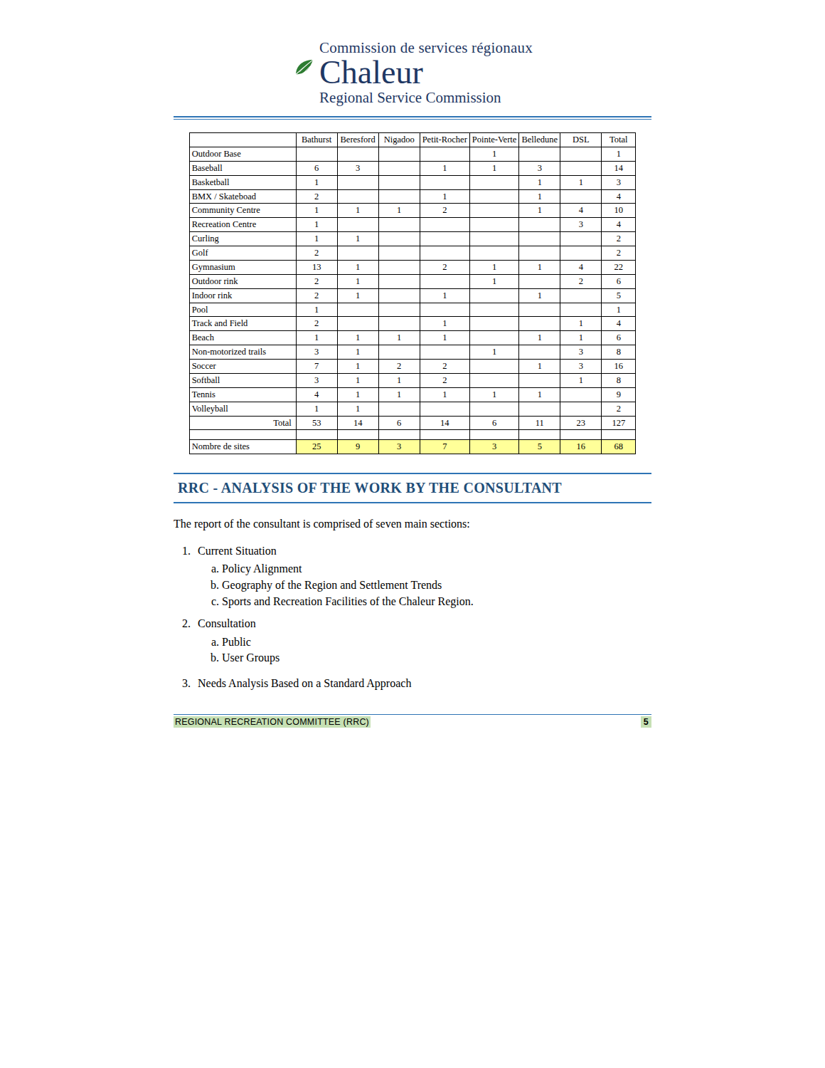Commission de services régionaux
Chaleur
Regional Service Commission
| | Bathurst | Beresford | Nigadoo | Petit-Rocher | Pointe-Verte | Belledune | DSL | Total |
| --- | --- | --- | --- | --- | --- | --- | --- | --- |
| Outdoor Base | | | | | 1 | | | 1 |
| Baseball | 6 | 3 | | 1 | 1 | 3 | | 14 |
| Basketball | 1 | | | | | 1 | 1 | 3 |
| BMX / Skateboad | 2 | | | 1 | | 1 | | 4 |
| Community Centre | 1 | 1 | 1 | 2 | | 1 | 4 | 10 |
| Recreation Centre | 1 | | | | | | 3 | 4 |
| Curling | 1 | 1 | | | | | | 2 |
| Golf | 2 | | | | | | | 2 |
| Gymnasium | 13 | 1 | | 2 | 1 | 1 | 4 | 22 |
| Outdoor rink | 2 | 1 | | | 1 | | 2 | 6 |
| Indoor rink | 2 | 1 | | 1 | | 1 | | 5 |
| Pool | 1 | | | | | | | 1 |
| Track and Field | 2 | | | 1 | | | 1 | 4 |
| Beach | 1 | 1 | 1 | 1 | | 1 | 1 | 6 |
| Non-motorized trails | 3 | 1 | | | 1 | | 3 | 8 |
| Soccer | 7 | 1 | 2 | 2 | | 1 | 3 | 16 |
| Softball | 3 | 1 | 1 | 2 | | | 1 | 8 |
| Tennis | 4 | 1 | 1 | 1 | 1 | 1 | | 9 |
| Volleyball | 1 | 1 | | | | | | 2 |
| Total | 53 | 14 | 6 | 14 | 6 | 11 | 23 | 127 |
| Nombre de sites | 25 | 9 | 3 | 7 | 3 | 5 | 16 | 68 |
RRC - ANALYSIS OF THE WORK BY THE CONSULTANT
The report of the consultant is comprised of seven main sections:
Current Situation
Policy Alignment
Geography of the Region and Settlement Trends
Sports and Recreation Facilities of the Chaleur Region.
Consultation
Public
User Groups
Needs Analysis Based on a Standard Approach
REGIONAL RECREATION COMMITTEE (RRC) 5